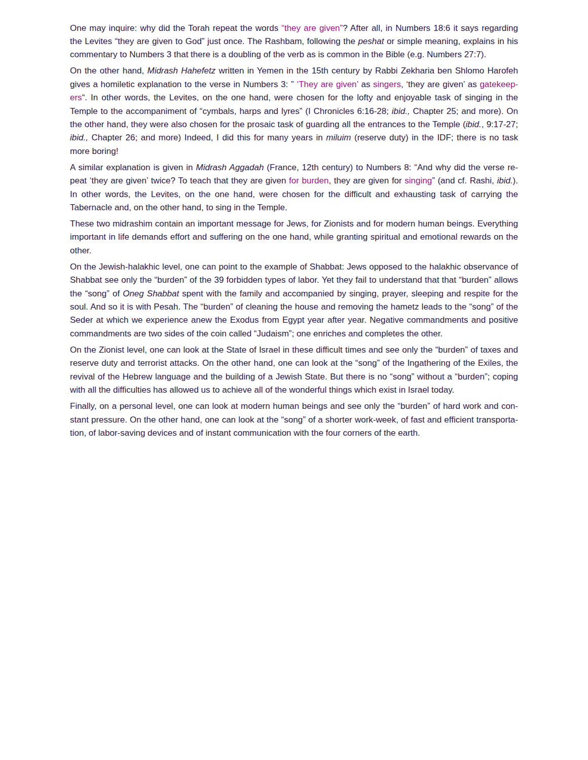One may inquire: why did the Torah repeat the words “they are given”? After all, in Numbers 18:6 it says regarding the Levites “they are given to God” just once. The Rashbam, following the peshat or simple meaning, explains in his commentary to Numbers 3 that there is a doubling of the verb as is common in the Bible (e.g. Numbers 27:7).
On the other hand, Midrash Hahefetz written in Yemen in the 15th century by Rabbi Zekharia ben Shlomo Harofeh gives a homiletic explanation to the verse in Numbers 3: ” ‘They are given’ as singers, ‘they are given’ as gatekeepers“. In other words, the Levites, on the one hand, were chosen for the lofty and enjoyable task of singing in the Temple to the accompaniment of “cymbals, harps and lyres” (I Chronicles 6:16-28; ibid., Chapter 25; and more). On the other hand, they were also chosen for the prosaic task of guarding all the entrances to the Temple (ibid., 9:17-27; ibid., Chapter 26; and more) Indeed, I did this for many years in miluim (reserve duty) in the IDF; there is no task more boring!
A similar explanation is given in Midrash Aggadah (France, 12th century) to Numbers 8: “And why did the verse repeat ‘they are given’ twice? To teach that they are given for burden, they are given for singing” (and cf. Rashi, ibid.). In other words, the Levites, on the one hand, were chosen for the difficult and exhausting task of carrying the Tabernacle and, on the other hand, to sing in the Temple.
These two midrashim contain an important message for Jews, for Zionists and for modern human beings. Everything important in life demands effort and suffering on the one hand, while granting spiritual and emotional rewards on the other.
On the Jewish-halakhic level, one can point to the example of Shabbat: Jews opposed to the halakhic observance of Shabbat see only the “burden” of the 39 forbidden types of labor. Yet they fail to understand that that “burden” allows the “song” of Oneg Shabbat spent with the family and accompanied by singing, prayer, sleeping and respite for the soul. And so it is with Pesah. The “burden” of cleaning the house and removing the hametz leads to the “song” of the Seder at which we experience anew the Exodus from Egypt year after year. Negative commandments and positive commandments are two sides of the coin called “Judaism”; one enriches and completes the other.
On the Zionist level, one can look at the State of Israel in these difficult times and see only the “burden” of taxes and reserve duty and terrorist attacks. On the other hand, one can look at the “song” of the Ingathering of the Exiles, the revival of the Hebrew language and the building of a Jewish State. But there is no “song” without a “burden”; coping with all the difficulties has allowed us to achieve all of the wonderful things which exist in Israel today.
Finally, on a personal level, one can look at modern human beings and see only the “burden” of hard work and constant pressure. On the other hand, one can look at the “song” of a shorter work-week, of fast and efficient transportation, of labor-saving devices and of instant communication with the four corners of the earth.